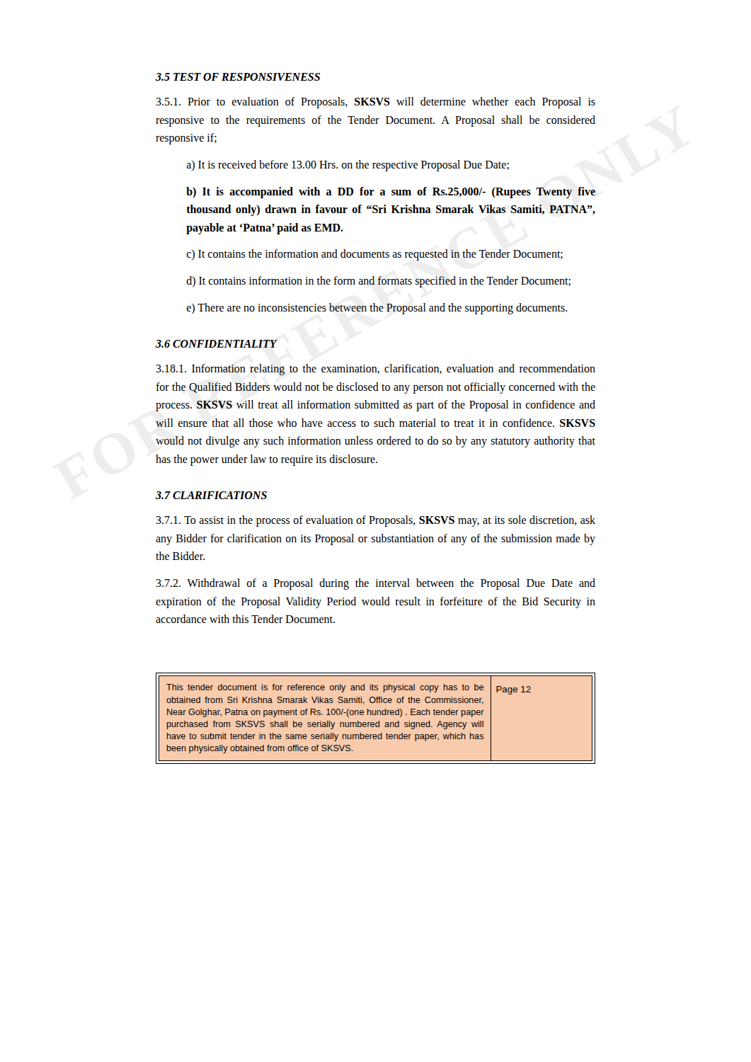FOR REFERENCE ONLY
3.5 TEST OF RESPONSIVENESS
3.5.1. Prior to evaluation of Proposals, SKSVS will determine whether each Proposal is responsive to the requirements of the Tender Document. A Proposal shall be considered responsive if;
a) It is received before 13.00 Hrs. on the respective Proposal Due Date;
b) It is accompanied with a DD for a sum of Rs.25,000/- (Rupees Twenty five thousand only) drawn in favour of “Sri Krishna Smarak Vikas Samiti, PATNA”, payable at ‘Patna’ paid as EMD.
c) It contains the information and documents as requested in the Tender Document;
d) It contains information in the form and formats specified in the Tender Document;
e) There are no inconsistencies between the Proposal and the supporting documents.
3.6 CONFIDENTIALITY
3.18.1. Information relating to the examination, clarification, evaluation and recommendation for the Qualified Bidders would not be disclosed to any person not officially concerned with the process. SKSVS will treat all information submitted as part of the Proposal in confidence and will ensure that all those who have access to such material to treat it in confidence. SKSVS would not divulge any such information unless ordered to do so by any statutory authority that has the power under law to require its disclosure.
3.7 CLARIFICATIONS
3.7.1. To assist in the process of evaluation of Proposals, SKSVS may, at its sole discretion, ask any Bidder for clarification on its Proposal or substantiation of any of the submission made by the Bidder.
3.7.2. Withdrawal of a Proposal during the interval between the Proposal Due Date and expiration of the Proposal Validity Period would result in forfeiture of the Bid Security in accordance with this Tender Document.
This tender document is for reference only and its physical copy has to be obtained from Sri Krishna Smarak Vikas Samiti, Office of the Commissioner, Near Golghar, Patna on payment of Rs. 100/-(one hundred) . Each tender paper purchased from SKSVS shall be serially numbered and signed. Agency will have to submit tender in the same serially numbered tender paper, which has been physically obtained from office of SKSVS.
Page 12